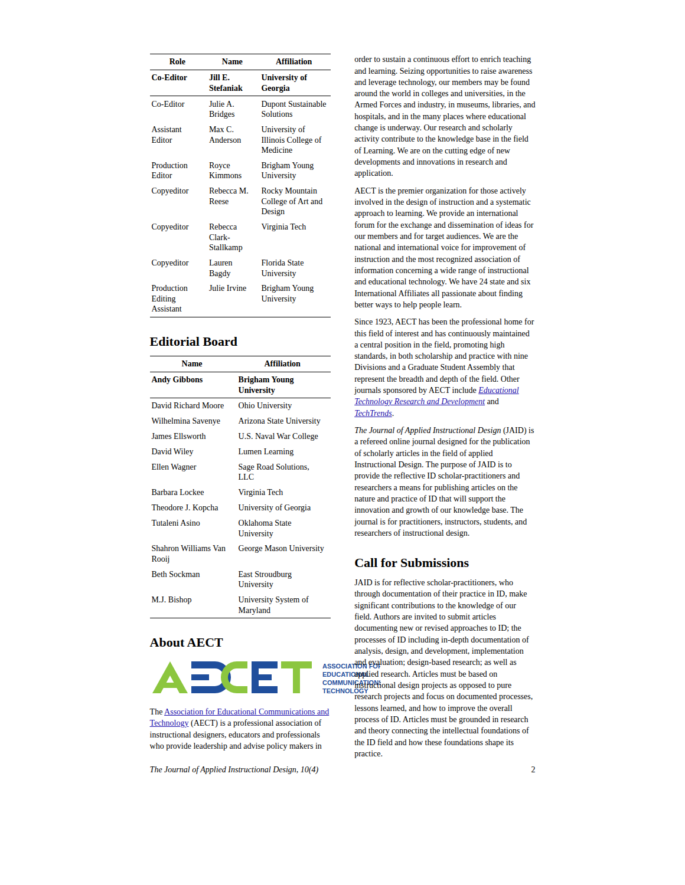Editorial staff
| Role | Name | Affiliation |
| --- | --- | --- |
| Co-Editor | Jill E. Stefaniak | University of Georgia |
| Co-Editor | Julie A. Bridges | Dupont Sustainable Solutions |
| Assistant Editor | Max C. Anderson | University of Illinois College of Medicine |
| Production Editor | Royce Kimmons | Brigham Young University |
| Copyeditor | Rebecca M. Reese | Rocky Mountain College of Art and Design |
| Copyeditor | Rebecca Clark-Stallkamp | Virginia Tech |
| Copyeditor | Lauren Bagdy | Florida State University |
| Production Editing Assistant | Julie Irvine | Brigham Young University |
Editorial Board
Editorial board members
| Name | Affiliation |
| --- | --- |
| Andy Gibbons | Brigham Young University |
| David Richard Moore | Ohio University |
| Wilhelmina Savenye | Arizona State University |
| James Ellsworth | U.S. Naval War College |
| David Wiley | Lumen Learning |
| Ellen Wagner | Sage Road Solutions, LLC |
| Barbara Lockee | Virginia Tech |
| Theodore J. Kopcha | University of Georgia |
| Tutaleni Asino | Oklahoma State University |
| Shahron Williams Van Rooij | George Mason University |
| Beth Sockman | East Stroudburg University |
| M.J. Bishop | University System of Maryland |
About AECT
ASSOCIATION FOR EDUCATIONAL COMMUNICATIONS & TECHNOLOGY
The Association for Educational Communications and Technology (AECT) is a professional association of instructional designers, educators and professionals who provide leadership and advise policy makers in order to sustain a continuous effort to enrich teaching and learning. Seizing opportunities to raise awareness and leverage technology, our members may be found around the world in colleges and universities, in the Armed Forces and industry, in museums, libraries, and hospitals, and in the many places where educational change is underway. Our research and scholarly activity contribute to the knowledge base in the field of Learning. We are on the cutting edge of new developments and innovations in research and application.
AECT is the premier organization for those actively involved in the design of instruction and a systematic approach to learning. We provide an international forum for the exchange and dissemination of ideas for our members and for target audiences. We are the national and international voice for improvement of instruction and the most recognized association of information concerning a wide range of instructional and educational technology. We have 24 state and six International Affiliates all passionate about finding better ways to help people learn.
Since 1923, AECT has been the professional home for this field of interest and has continuously maintained a central position in the field, promoting high standards, in both scholarship and practice with nine Divisions and a Graduate Student Assembly that represent the breadth and depth of the field. Other journals sponsored by AECT include Educational Technology Research and Development and TechTrends.
The Journal of Applied Instructional Design (JAID) is a refereed online journal designed for the publication of scholarly articles in the field of applied Instructional Design. The purpose of JAID is to provide the reflective ID scholar-practitioners and researchers a means for publishing articles on the nature and practice of ID that will support the innovation and growth of our knowledge base. The journal is for practitioners, instructors, students, and researchers of instructional design.
Call for Submissions
JAID is for reflective scholar-practitioners, who through documentation of their practice in ID, make significant contributions to the knowledge of our field. Authors are invited to submit articles documenting new or revised approaches to ID; the processes of ID including in-depth documentation of analysis, design, and development, implementation and evaluation; design-based research; as well as applied research. Articles must be based on instructional design projects as opposed to pure research projects and focus on documented processes, lessons learned, and how to improve the overall process of ID. Articles must be grounded in research and theory connecting the intellectual foundations of the ID field and how these foundations shape its practice.
The Journal of Applied Instructional Design, 10(4) 2